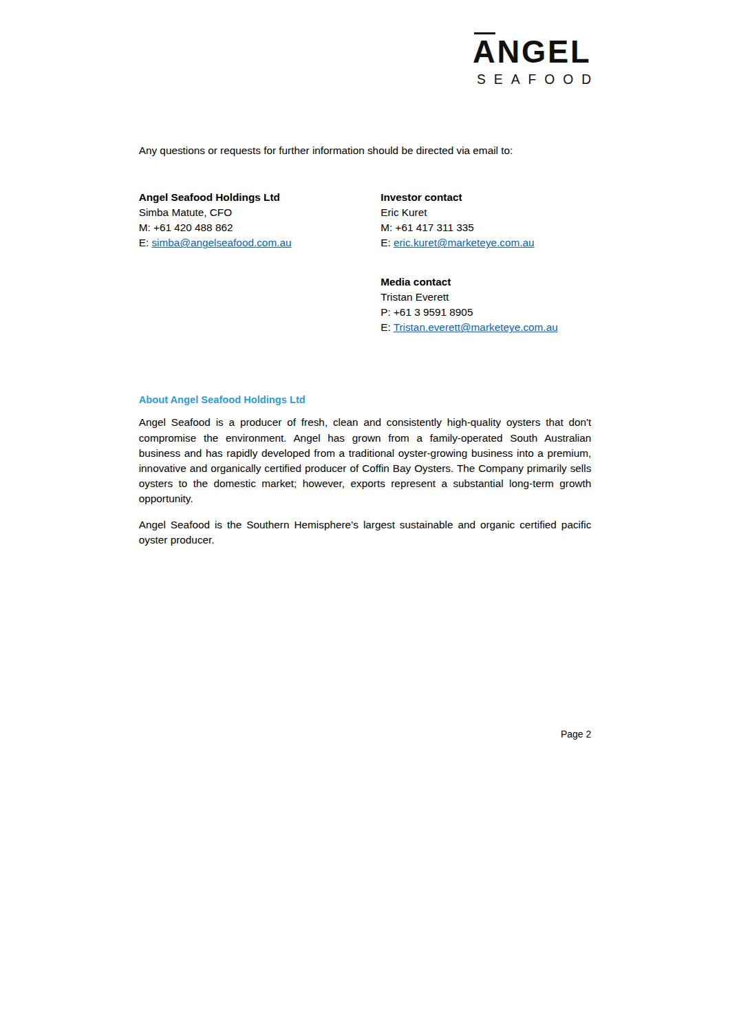ANGEL SEAFOOD
Any questions or requests for further information should be directed via email to:
Angel Seafood Holdings Ltd
Simba Matute, CFO
M: +61 420 488 862
E: simba@angelseafood.com.au
Investor contact
Eric Kuret
M: +61 417 311 335
E: eric.kuret@marketeye.com.au
Media contact
Tristan Everett
P: +61 3 9591 8905
E: Tristan.everett@marketeye.com.au
About Angel Seafood Holdings Ltd
Angel Seafood is a producer of fresh, clean and consistently high-quality oysters that don't compromise the environment. Angel has grown from a family-operated South Australian business and has rapidly developed from a traditional oyster-growing business into a premium, innovative and organically certified producer of Coffin Bay Oysters. The Company primarily sells oysters to the domestic market; however, exports represent a substantial long-term growth opportunity.
Angel Seafood is the Southern Hemisphere’s largest sustainable and organic certified pacific oyster producer.
Page 2